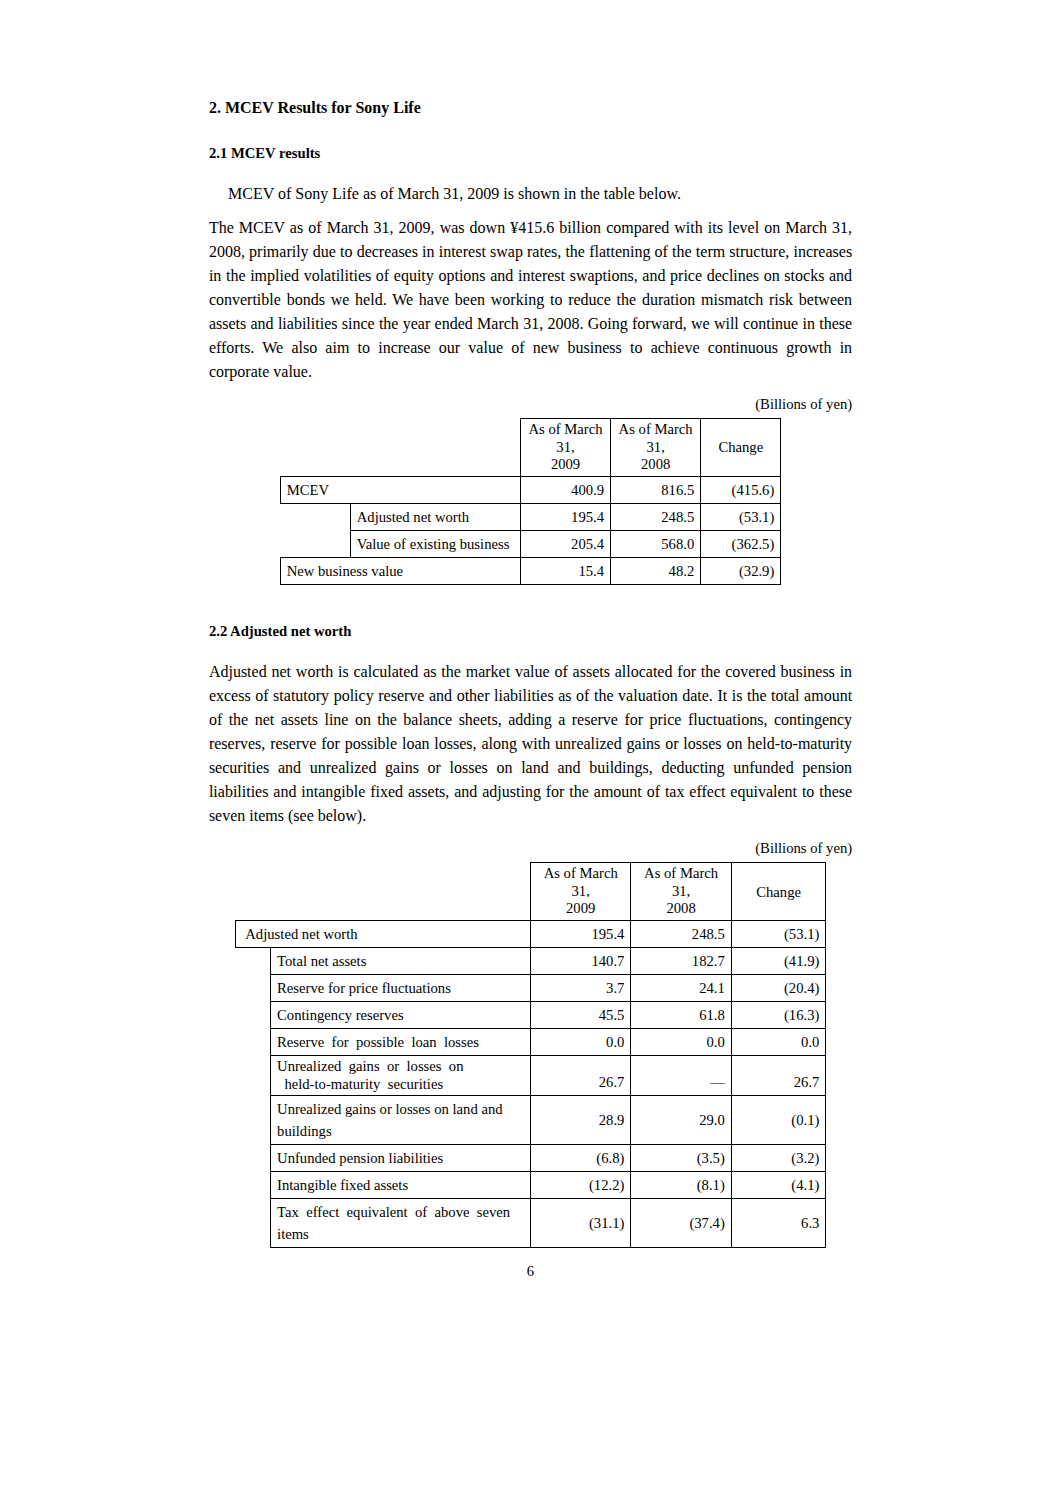2. MCEV Results for Sony Life
2.1 MCEV results
MCEV of Sony Life as of March 31, 2009 is shown in the table below.
The MCEV as of March 31, 2009, was down ¥415.6 billion compared with its level on March 31, 2008, primarily due to decreases in interest swap rates, the flattening of the term structure, increases in the implied volatilities of equity options and interest swaptions, and price declines on stocks and convertible bonds we held. We have been working to reduce the duration mismatch risk between assets and liabilities since the year ended March 31, 2008. Going forward, we will continue in these efforts. We also aim to increase our value of new business to achieve continuous growth in corporate value.
(Billions of yen)
| | As of March 31, 2009 | As of March 31, 2008 | Change |
| --- | --- | --- | --- |
| MCEV | 400.9 | 816.5 | (415.6) |
| | Adjusted net worth | 195.4 | 248.5 | (53.1) |
| | Value of existing business | 205.4 | 568.0 | (362.5) |
| New business value | 15.4 | 48.2 | (32.9) |
2.2 Adjusted net worth
Adjusted net worth is calculated as the market value of assets allocated for the covered business in excess of statutory policy reserve and other liabilities as of the valuation date. It is the total amount of the net assets line on the balance sheets, adding a reserve for price fluctuations, contingency reserves, reserve for possible loan losses, along with unrealized gains or losses on held-to-maturity securities and unrealized gains or losses on land and buildings, deducting unfunded pension liabilities and intangible fixed assets, and adjusting for the amount of tax effect equivalent to these seven items (see below).
(Billions of yen)
| | As of March 31, 2009 | As of March 31, 2008 | Change |
| --- | --- | --- | --- |
| Adjusted net worth | 195.4 | 248.5 | (53.1) |
| | Total net assets | 140.7 | 182.7 | (41.9) |
| | Reserve for price fluctuations | 3.7 | 24.1 | (20.4) |
| | Contingency reserves | 45.5 | 61.8 | (16.3) |
| | Reserve for possible loan losses | 0.0 | 0.0 | 0.0 |
| | Unrealized gains or losses on held-to-maturity securities | 26.7 | — | 26.7 |
| | Unrealized gains or losses on land and buildings | 28.9 | 29.0 | (0.1) |
| | Unfunded pension liabilities | (6.8) | (3.5) | (3.2) |
| | Intangible fixed assets | (12.2) | (8.1) | (4.1) |
| | Tax effect equivalent of above seven items | (31.1) | (37.4) | 6.3 |
6